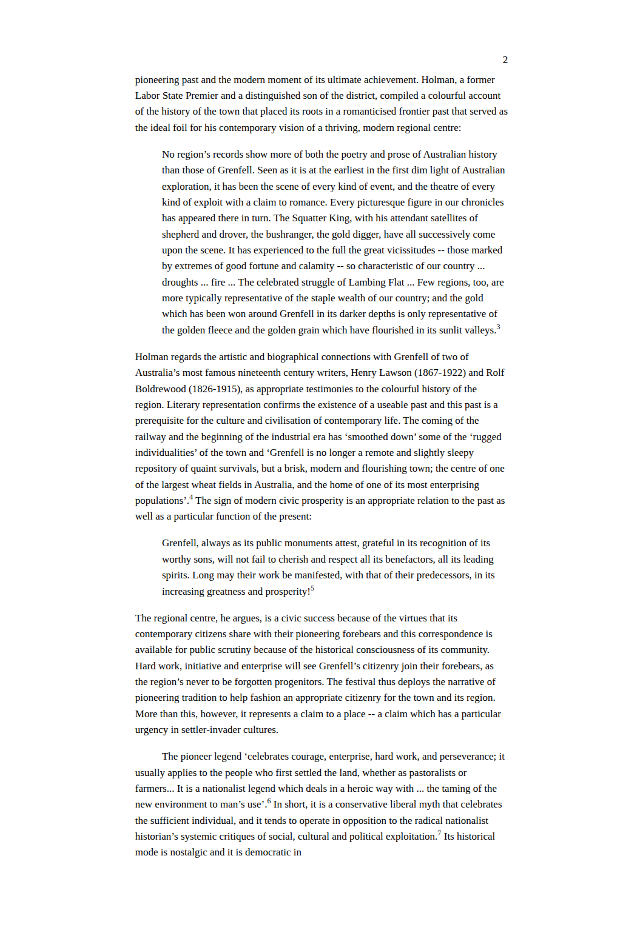2
pioneering past and the modern moment of its ultimate achievement. Holman, a former Labor State Premier and a distinguished son of the district, compiled a colourful account of the history of the town that placed its roots in a romanticised frontier past that served as the ideal foil for his contemporary vision of a thriving, modern regional centre:
No region’s records show more of both the poetry and prose of Australian history than those of Grenfell. Seen as it is at the earliest in the first dim light of Australian exploration, it has been the scene of every kind of event, and the theatre of every kind of exploit with a claim to romance. Every picturesque figure in our chronicles has appeared there in turn. The Squatter King, with his attendant satellites of shepherd and drover, the bushranger, the gold digger, have all successively come upon the scene. It has experienced to the full the great vicissitudes -- those marked by extremes of good fortune and calamity -- so characteristic of our country ... droughts ... fire ... The celebrated struggle of Lambing Flat ... Few regions, too, are more typically representative of the staple wealth of our country; and the gold which has been won around Grenfell in its darker depths is only representative of the golden fleece and the golden grain which have flourished in its sunlit valleys.3
Holman regards the artistic and biographical connections with Grenfell of two of Australia’s most famous nineteenth century writers, Henry Lawson (1867-1922) and Rolf Boldrewood (1826-1915), as appropriate testimonies to the colourful history of the region. Literary representation confirms the existence of a useable past and this past is a prerequisite for the culture and civilisation of contemporary life. The coming of the railway and the beginning of the industrial era has ‘smoothed down’ some of the ‘rugged individualities’ of the town and ‘Grenfell is no longer a remote and slightly sleepy repository of quaint survivals, but a brisk, modern and flourishing town; the centre of one of the largest wheat fields in Australia, and the home of one of its most enterprising populations’.4 The sign of modern civic prosperity is an appropriate relation to the past as well as a particular function of the present:
Grenfell, always as its public monuments attest, grateful in its recognition of its worthy sons, will not fail to cherish and respect all its benefactors, all its leading spirits. Long may their work be manifested, with that of their predecessors, in its increasing greatness and prosperity!5
The regional centre, he argues, is a civic success because of the virtues that its contemporary citizens share with their pioneering forebears and this correspondence is available for public scrutiny because of the historical consciousness of its community. Hard work, initiative and enterprise will see Grenfell’s citizenry join their forebears, as the region’s never to be forgotten progenitors. The festival thus deploys the narrative of pioneering tradition to help fashion an appropriate citizenry for the town and its region. More than this, however, it represents a claim to a place -- a claim which has a particular urgency in settler-invader cultures.
The pioneer legend ‘celebrates courage, enterprise, hard work, and perseverance; it usually applies to the people who first settled the land, whether as pastoralists or farmers... It is a nationalist legend which deals in a heroic way with ... the taming of the new environment to man’s use’.6 In short, it is a conservative liberal myth that celebrates the sufficient individual, and it tends to operate in opposition to the radical nationalist historian’s systemic critiques of social, cultural and political exploitation.7 Its historical mode is nostalgic and it is democratic in